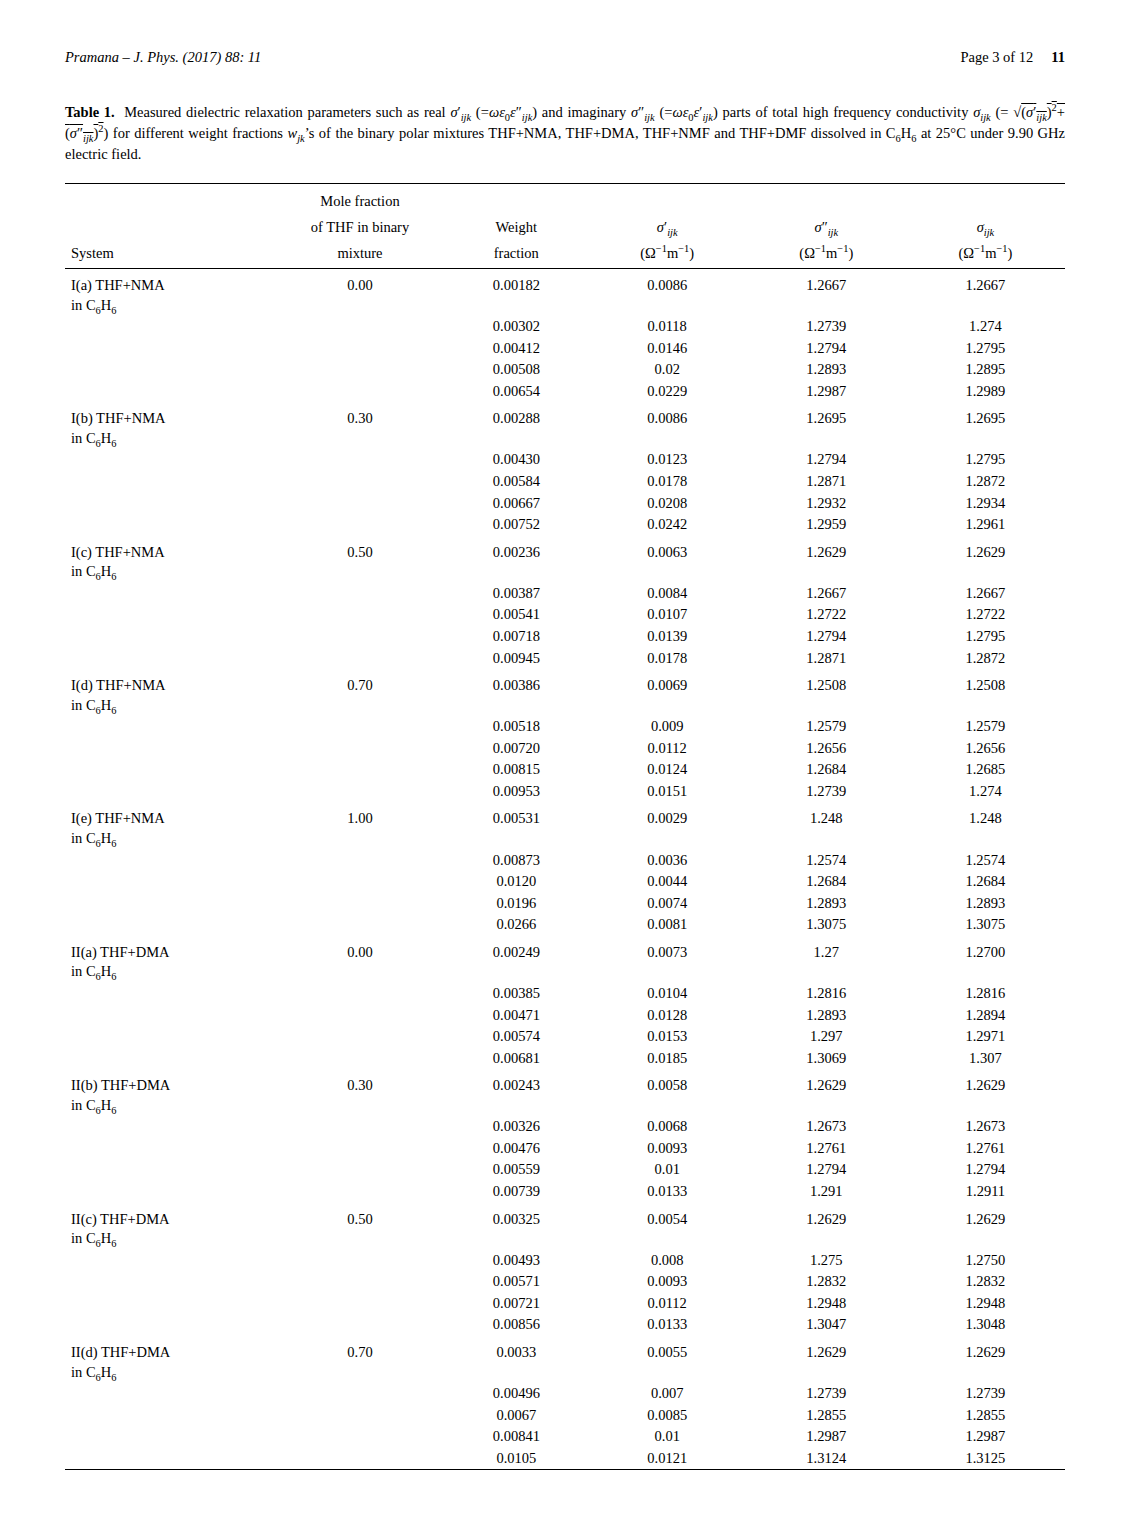Pramana – J. Phys. (2017) 88: 11
Page 3 of 1211
Table 1. Measured dielectric relaxation parameters such as real σ′ijk (=ωε0ε″ijk) and imaginary σ″ijk (=ωε0ε′ijk) parts of total high frequency conductivity σijk (= √(σ′ijk)2+(σ″ijk)2) for different weight fractions wjk’s of the binary polar mixtures THF+NMA, THF+DMA, THF+NMF and THF+DMF dissolved in C6H6 at 25°C under 9.90 GHz electric field.
| | Mole fraction | | | | |
| --- | --- | --- | --- | --- | --- |
| | of THF in binary | Weight | σ ′ ijk | σ ″ ijk | σ ijk |
| System | mixture | fraction | (Ω −1 m −1 ) | (Ω −1 m −1 ) | (Ω −1 m −1 ) |
| I(a) THF+NMA in C 6 H 6 | 0.00 | 0.00182 | 0.0086 | 1.2667 | 1.2667 |
| | | 0.00302 | 0.0118 | 1.2739 | 1.274 |
| | | 0.00412 | 0.0146 | 1.2794 | 1.2795 |
| | | 0.00508 | 0.02 | 1.2893 | 1.2895 |
| | | 0.00654 | 0.0229 | 1.2987 | 1.2989 |
| I(b) THF+NMA in C 6 H 6 | 0.30 | 0.00288 | 0.0086 | 1.2695 | 1.2695 |
| | | 0.00430 | 0.0123 | 1.2794 | 1.2795 |
| | | 0.00584 | 0.0178 | 1.2871 | 1.2872 |
| | | 0.00667 | 0.0208 | 1.2932 | 1.2934 |
| | | 0.00752 | 0.0242 | 1.2959 | 1.2961 |
| I(c) THF+NMA in C 6 H 6 | 0.50 | 0.00236 | 0.0063 | 1.2629 | 1.2629 |
| | | 0.00387 | 0.0084 | 1.2667 | 1.2667 |
| | | 0.00541 | 0.0107 | 1.2722 | 1.2722 |
| | | 0.00718 | 0.0139 | 1.2794 | 1.2795 |
| | | 0.00945 | 0.0178 | 1.2871 | 1.2872 |
| I(d) THF+NMA in C 6 H 6 | 0.70 | 0.00386 | 0.0069 | 1.2508 | 1.2508 |
| | | 0.00518 | 0.009 | 1.2579 | 1.2579 |
| | | 0.00720 | 0.0112 | 1.2656 | 1.2656 |
| | | 0.00815 | 0.0124 | 1.2684 | 1.2685 |
| | | 0.00953 | 0.0151 | 1.2739 | 1.274 |
| I(e) THF+NMA in C 6 H 6 | 1.00 | 0.00531 | 0.0029 | 1.248 | 1.248 |
| | | 0.00873 | 0.0036 | 1.2574 | 1.2574 |
| | | 0.0120 | 0.0044 | 1.2684 | 1.2684 |
| | | 0.0196 | 0.0074 | 1.2893 | 1.2893 |
| | | 0.0266 | 0.0081 | 1.3075 | 1.3075 |
| II(a) THF+DMA in C 6 H 6 | 0.00 | 0.00249 | 0.0073 | 1.27 | 1.2700 |
| | | 0.00385 | 0.0104 | 1.2816 | 1.2816 |
| | | 0.00471 | 0.0128 | 1.2893 | 1.2894 |
| | | 0.00574 | 0.0153 | 1.297 | 1.2971 |
| | | 0.00681 | 0.0185 | 1.3069 | 1.307 |
| II(b) THF+DMA in C 6 H 6 | 0.30 | 0.00243 | 0.0058 | 1.2629 | 1.2629 |
| | | 0.00326 | 0.0068 | 1.2673 | 1.2673 |
| | | 0.00476 | 0.0093 | 1.2761 | 1.2761 |
| | | 0.00559 | 0.01 | 1.2794 | 1.2794 |
| | | 0.00739 | 0.0133 | 1.291 | 1.2911 |
| II(c) THF+DMA in C 6 H 6 | 0.50 | 0.00325 | 0.0054 | 1.2629 | 1.2629 |
| | | 0.00493 | 0.008 | 1.275 | 1.2750 |
| | | 0.00571 | 0.0093 | 1.2832 | 1.2832 |
| | | 0.00721 | 0.0112 | 1.2948 | 1.2948 |
| | | 0.00856 | 0.0133 | 1.3047 | 1.3048 |
| II(d) THF+DMA in C 6 H 6 | 0.70 | 0.0033 | 0.0055 | 1.2629 | 1.2629 |
| | | 0.00496 | 0.007 | 1.2739 | 1.2739 |
| | | 0.0067 | 0.0085 | 1.2855 | 1.2855 |
| | | 0.00841 | 0.01 | 1.2987 | 1.2987 |
| | | 0.0105 | 0.0121 | 1.3124 | 1.3125 |